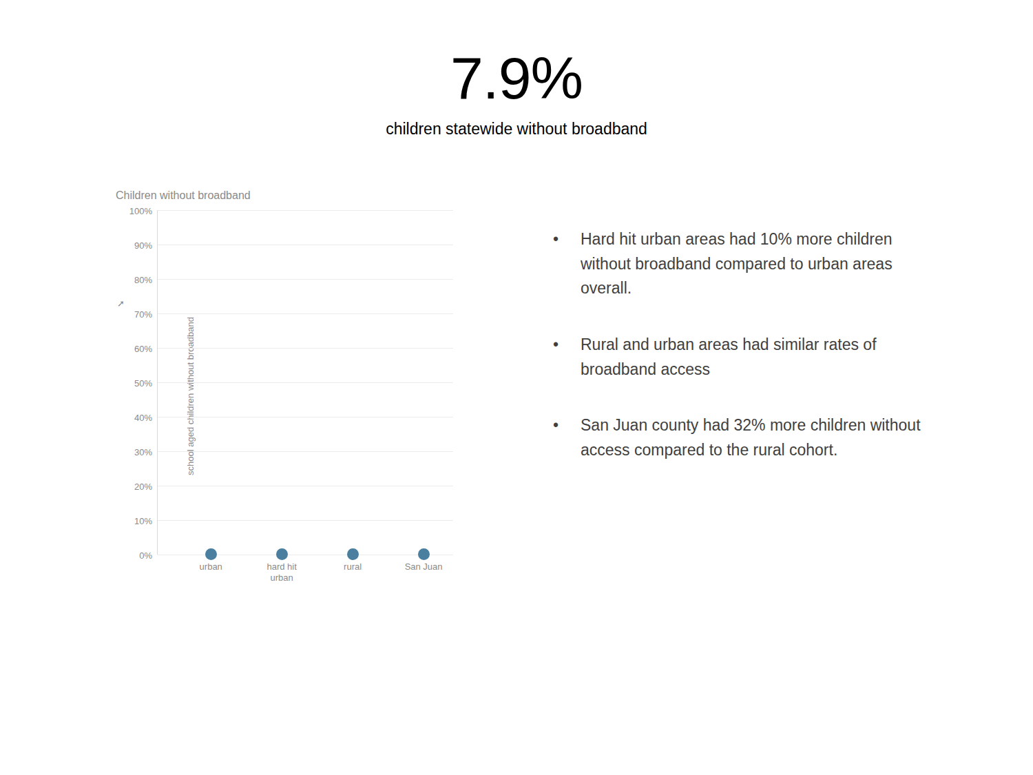7.9%
children statewide without broadband
Children without broadband
➚ school aged children without broadband
100%
90%
80%
70%
60%
50%
40%
30%
20%
10%
0%
urban
hard hit
urban
rural
San Juan
Hard hit urban areas had 10% more children without broadband compared to urban areas overall.
Rural and urban areas had similar rates of broadband access
San Juan county had 32% more children without access compared to the rural cohort.